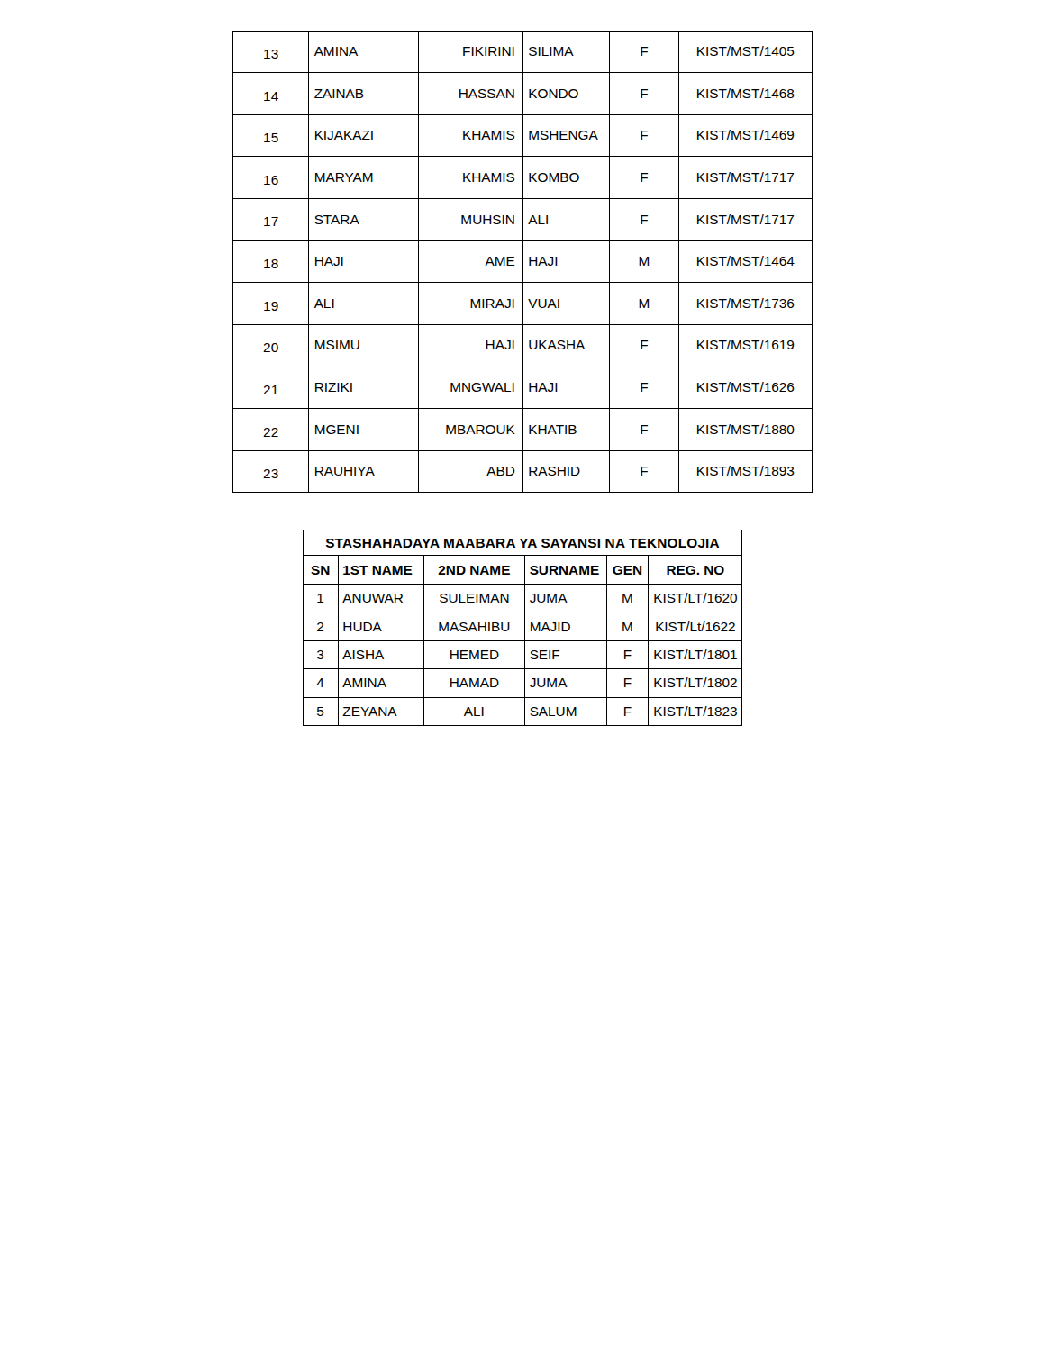| 13 | AMINA | FIKIRINI | SILIMA | F | KIST/MST/1405 |
| 14 | ZAINAB | HASSAN | KONDO | F | KIST/MST/1468 |
| 15 | KIJAKAZI | KHAMIS | MSHENGA | F | KIST/MST/1469 |
| 16 | MARYAM | KHAMIS | KOMBO | F | KIST/MST/1717 |
| 17 | STARA | MUHSIN | ALI | F | KIST/MST/1717 |
| 18 | HAJI | AME | HAJI | M | KIST/MST/1464 |
| 19 | ALI | MIRAJI | VUAI | M | KIST/MST/1736 |
| 20 | MSIMU | HAJI | UKASHA | F | KIST/MST/1619 |
| 21 | RIZIKI | MNGWALI | HAJI | F | KIST/MST/1626 |
| 22 | MGENI | MBAROUK | KHATIB | F | KIST/MST/1880 |
| 23 | RAUHIYA | ABD | RASHID | F | KIST/MST/1893 |
STASHAHADAYA MAABARA YA SAYANSI NA TEKNOLOJIA
| SN | 1ST NAME | 2ND NAME | SURNAME | GEN | REG. NO |
| --- | --- | --- | --- | --- | --- |
| 1 | ANUWAR | SULEIMAN | JUMA | M | KIST/LT/1620 |
| 2 | HUDA | MASAHIBU | MAJID | M | KIST/Lt/1622 |
| 3 | AISHA | HEMED | SEIF | F | KIST/LT/1801 |
| 4 | AMINA | HAMAD | JUMA | F | KIST/LT/1802 |
| 5 | ZEYANA | ALI | SALUM | F | KIST/LT/1823 |